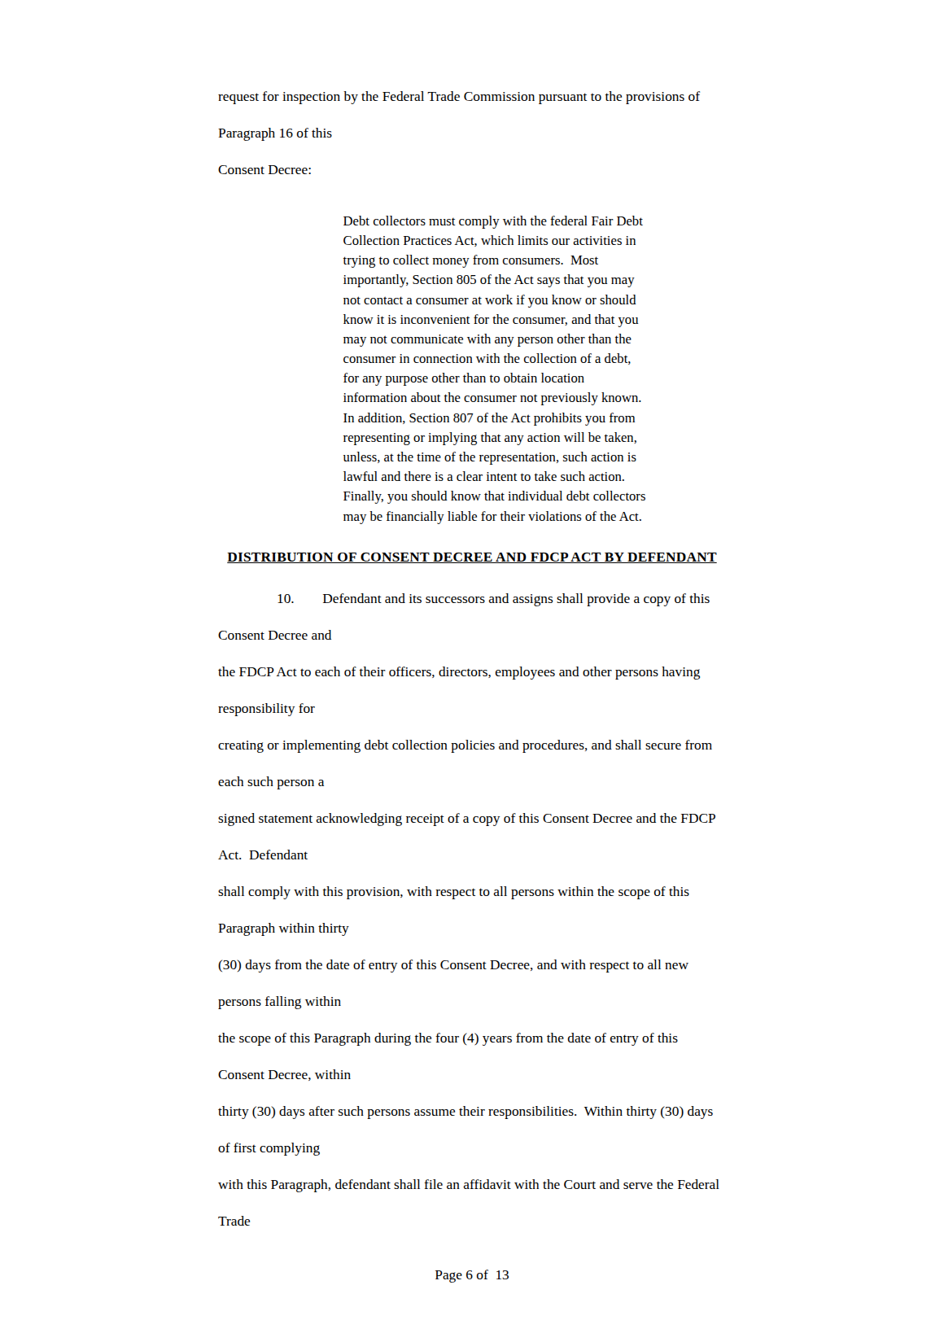request for inspection by the Federal Trade Commission pursuant to the provisions of Paragraph 16 of this
Consent Decree:
Debt collectors must comply with the federal Fair Debt Collection Practices Act, which limits our activities in trying to collect money from consumers. Most importantly, Section 805 of the Act says that you may not contact a consumer at work if you know or should know it is inconvenient for the consumer, and that you may not communicate with any person other than the consumer in connection with the collection of a debt, for any purpose other than to obtain location information about the consumer not previously known. In addition, Section 807 of the Act prohibits you from representing or implying that any action will be taken, unless, at the time of the representation, such action is lawful and there is a clear intent to take such action. Finally, you should know that individual debt collectors may be financially liable for their violations of the Act.
DISTRIBUTION OF CONSENT DECREE AND FDCP ACT BY DEFENDANT
10. Defendant and its successors and assigns shall provide a copy of this Consent Decree and
the FDCP Act to each of their officers, directors, employees and other persons having responsibility for
creating or implementing debt collection policies and procedures, and shall secure from each such person a
signed statement acknowledging receipt of a copy of this Consent Decree and the FDCP Act. Defendant
shall comply with this provision, with respect to all persons within the scope of this Paragraph within thirty
(30) days from the date of entry of this Consent Decree, and with respect to all new persons falling within
the scope of this Paragraph during the four (4) years from the date of entry of this Consent Decree, within
thirty (30) days after such persons assume their responsibilities. Within thirty (30) days of first complying
with this Paragraph, defendant shall file an affidavit with the Court and serve the Federal Trade
Page 6 of 13